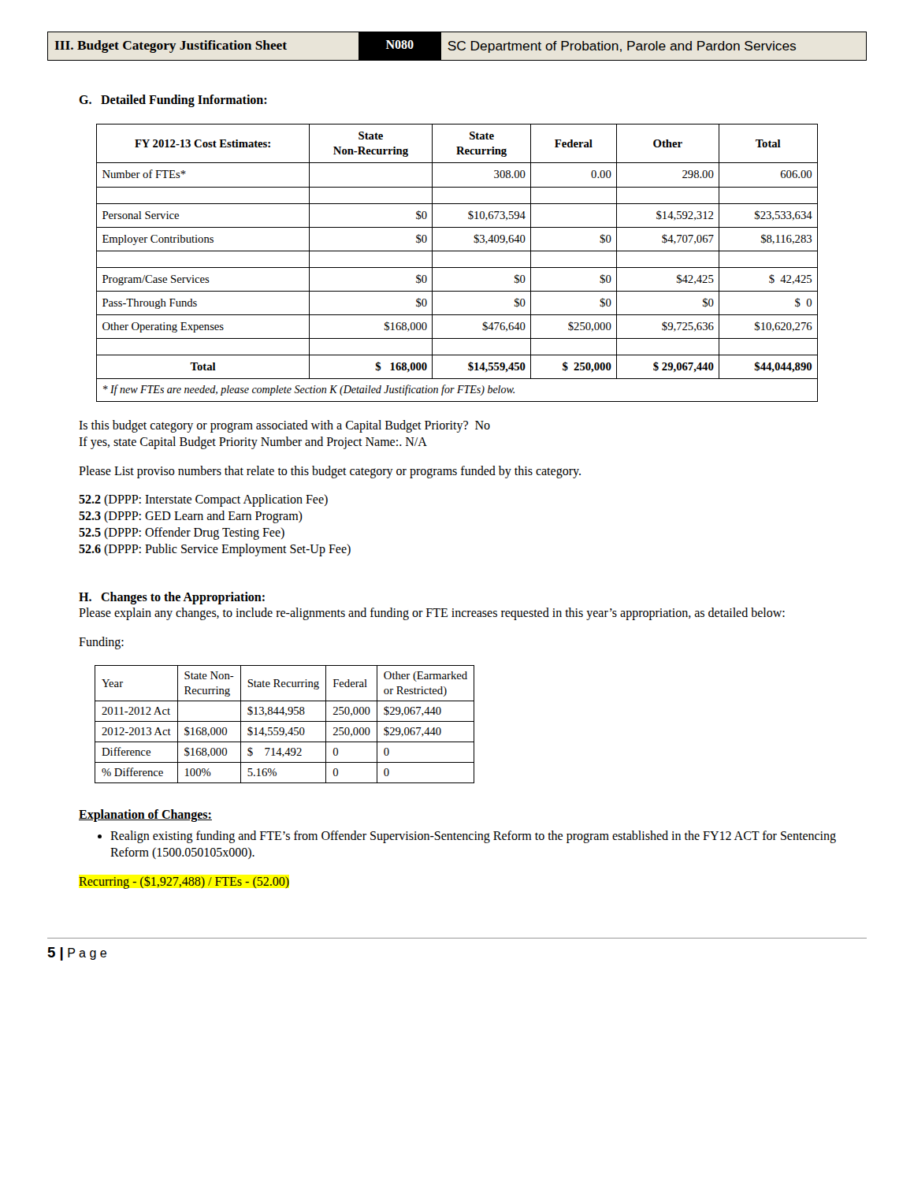| III. Budget Category Justification Sheet | N080 | SC Department of Probation, Parole and Pardon Services |
G. Detailed Funding Information:
| FY 2012-13 Cost Estimates: | State Non-Recurring | State Recurring | Federal | Other | Total |
| --- | --- | --- | --- | --- | --- |
| Number of FTEs* | | 308.00 | 0.00 | 298.00 | 606.00 |
| Personal Service | $0 | $10,673,594 | | $14,592,312 | $23,533,634 |
| Employer Contributions | $0 | $3,409,640 | $0 | $4,707,067 | $8,116,283 |
| Program/Case Services | $0 | $0 | $0 | $42,425 | $ 42,425 |
| Pass-Through Funds | $0 | $0 | $0 | $0 | $ 0 |
| Other Operating Expenses | $168,000 | $476,640 | $250,000 | $9,725,636 | $10,620,276 |
| Total | $ 168,000 | $14,559,450 | $ 250,000 | $ 29,067,440 | $44,044,890 |
| * If new FTEs are needed, please complete Section K (Detailed Justification for FTEs) below. |
Is this budget category or program associated with a Capital Budget Priority? No
If yes, state Capital Budget Priority Number and Project Name:. N/A
Please List proviso numbers that relate to this budget category or programs funded by this category.
52.2 (DPPP: Interstate Compact Application Fee)
52.3 (DPPP: GED Learn and Earn Program)
52.5 (DPPP: Offender Drug Testing Fee)
52.6 (DPPP: Public Service Employment Set-Up Fee)
H. Changes to the Appropriation:
Please explain any changes, to include re-alignments and funding or FTE increases requested in this year’s appropriation, as detailed below:
Funding:
| Year | State Non- Recurring | State Recurring | Federal | Other (Earmarked or Restricted) |
| 2011-2012 Act | | $13,844,958 | 250,000 | $29,067,440 |
| 2012-2013 Act | $168,000 | $14,559,450 | 250,000 | $29,067,440 |
| Difference | $168,000 | $ 714,492 | 0 | 0 |
| % Difference | 100% | 5.16% | 0 | 0 |
Explanation of Changes:
Realign existing funding and FTE’s from Offender Supervision-Sentencing Reform to the program established in the FY12 ACT for Sentencing Reform (1500.050105x000).
Recurring - ($1,927,488) / FTEs - (52.00)
5 | P a g e